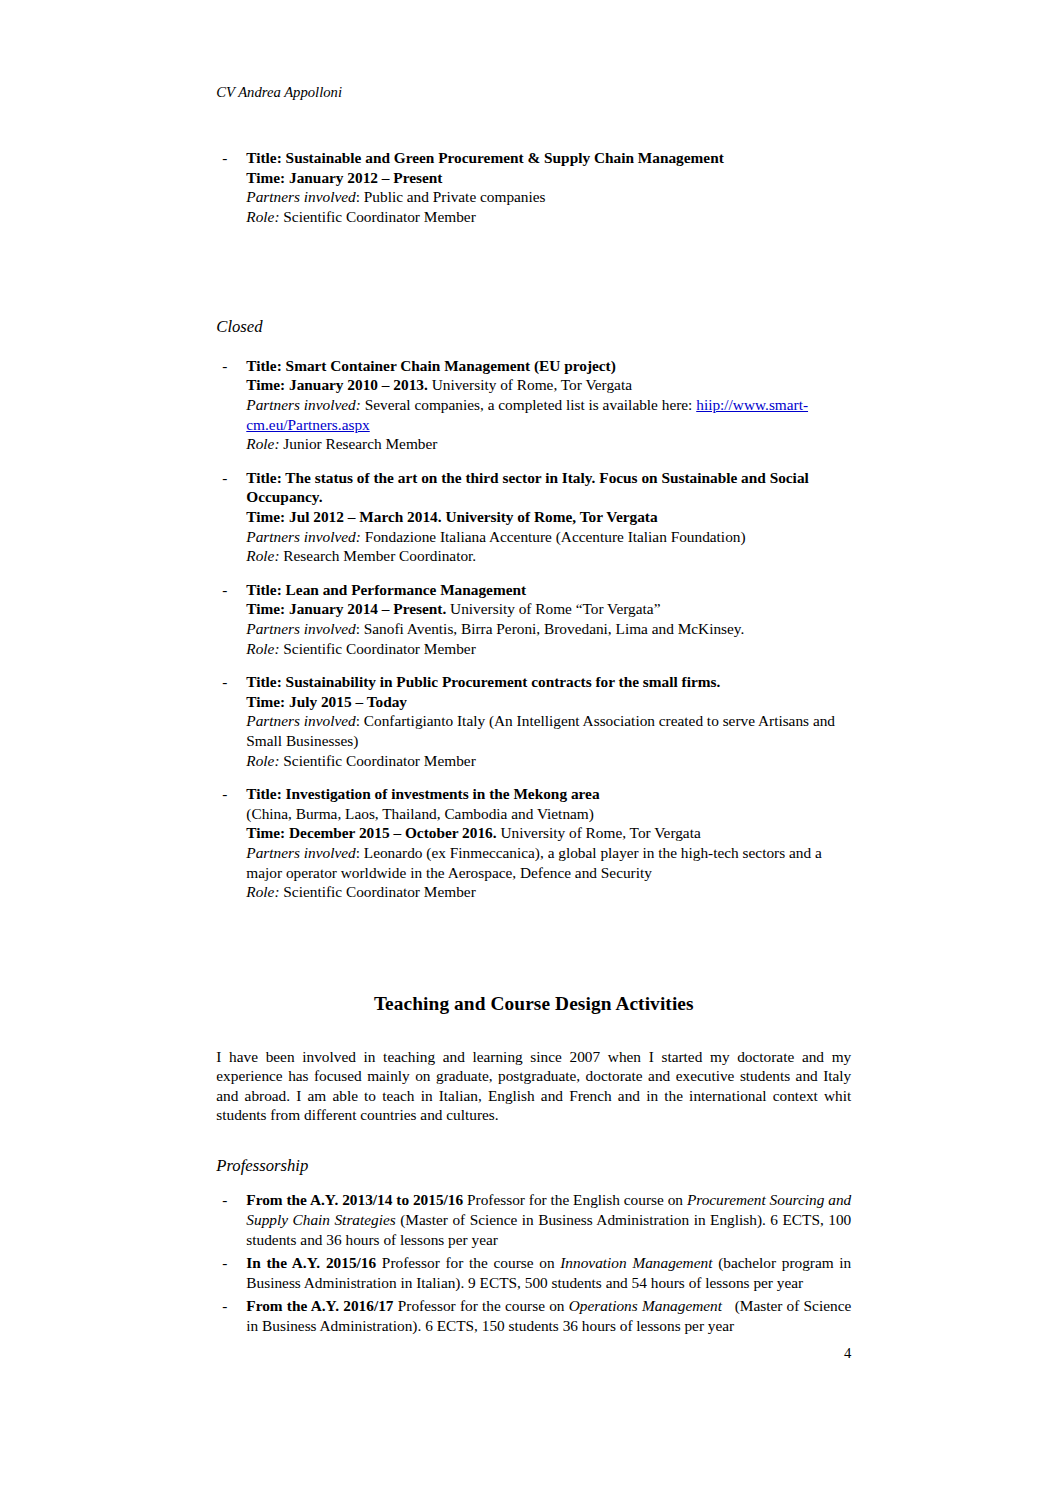CV Andrea Appolloni
Title: Sustainable and Green Procurement & Supply Chain Management Time: January 2012 – Present Partners involved: Public and Private companies Role: Scientific Coordinator Member
Closed
Title: Smart Container Chain Management (EU project) Time: January 2010 – 2013. University of Rome, Tor Vergata Partners involved: Several companies, a completed list is available here: hiip://www.smart-cm.eu/Partners.aspx Role: Junior Research Member
Title: The status of the art on the third sector in Italy. Focus on Sustainable and Social Occupancy. Time: Jul 2012 – March 2014. University of Rome, Tor Vergata Partners involved: Fondazione Italiana Accenture (Accenture Italian Foundation) Role: Research Member Coordinator.
Title: Lean and Performance Management Time: January 2014 – Present. University of Rome “Tor Vergata” Partners involved: Sanofi Aventis, Birra Peroni, Brovedani, Lima and McKinsey. Role: Scientific Coordinator Member
Title: Sustainability in Public Procurement contracts for the small firms. Time: July 2015 – Today Partners involved: Confartigianto Italy (An Intelligent Association created to serve Artisans and Small Businesses) Role: Scientific Coordinator Member
Title: Investigation of investments in the Mekong area (China, Burma, Laos, Thailand, Cambodia and Vietnam) Time: December 2015 – October 2016. University of Rome, Tor Vergata Partners involved: Leonardo (ex Finmeccanica), a global player in the high-tech sectors and a major operator worldwide in the Aerospace, Defence and Security Role: Scientific Coordinator Member
Teaching and Course Design Activities
I have been involved in teaching and learning since 2007 when I started my doctorate and my experience has focused mainly on graduate, postgraduate, doctorate and executive students and Italy and abroad. I am able to teach in Italian, English and French and in the international context whit students from different countries and cultures.
Professorship
From the A.Y. 2013/14 to 2015/16 Professor for the English course on Procurement Sourcing and Supply Chain Strategies (Master of Science in Business Administration in English). 6 ECTS, 100 students and 36 hours of lessons per year
In the A.Y. 2015/16 Professor for the course on Innovation Management (bachelor program in Business Administration in Italian). 9 ECTS, 500 students and 54 hours of lessons per year
From the A.Y. 2016/17 Professor for the course on Operations Management (Master of Science in Business Administration). 6 ECTS, 150 students 36 hours of lessons per year
4